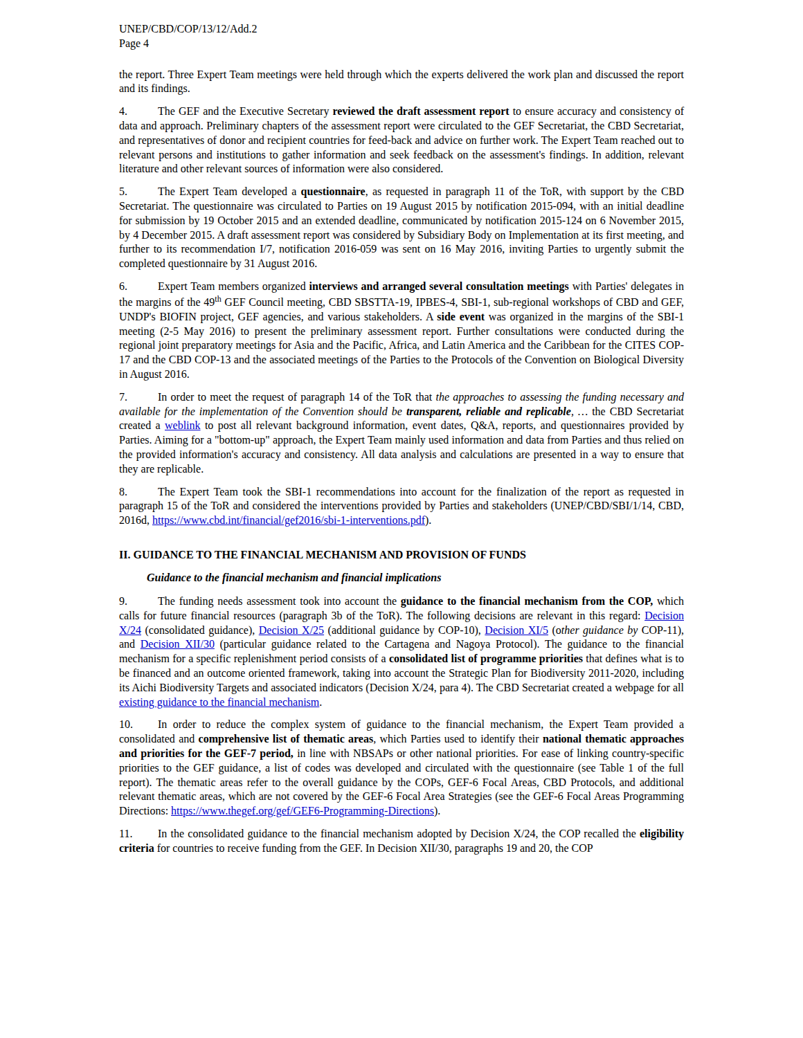UNEP/CBD/COP/13/12/Add.2
Page 4
the report. Three Expert Team meetings were held through which the experts delivered the work plan and discussed the report and its findings.
4. The GEF and the Executive Secretary reviewed the draft assessment report to ensure accuracy and consistency of data and approach. Preliminary chapters of the assessment report were circulated to the GEF Secretariat, the CBD Secretariat, and representatives of donor and recipient countries for feed-back and advice on further work. The Expert Team reached out to relevant persons and institutions to gather information and seek feedback on the assessment's findings. In addition, relevant literature and other relevant sources of information were also considered.
5. The Expert Team developed a questionnaire, as requested in paragraph 11 of the ToR, with support by the CBD Secretariat. The questionnaire was circulated to Parties on 19 August 2015 by notification 2015-094, with an initial deadline for submission by 19 October 2015 and an extended deadline, communicated by notification 2015-124 on 6 November 2015, by 4 December 2015. A draft assessment report was considered by Subsidiary Body on Implementation at its first meeting, and further to its recommendation I/7, notification 2016-059 was sent on 16 May 2016, inviting Parties to urgently submit the completed questionnaire by 31 August 2016.
6. Expert Team members organized interviews and arranged several consultation meetings with Parties' delegates in the margins of the 49th GEF Council meeting, CBD SBSTTA-19, IPBES-4, SBI-1, sub-regional workshops of CBD and GEF, UNDP's BIOFIN project, GEF agencies, and various stakeholders. A side event was organized in the margins of the SBI-1 meeting (2-5 May 2016) to present the preliminary assessment report. Further consultations were conducted during the regional joint preparatory meetings for Asia and the Pacific, Africa, and Latin America and the Caribbean for the CITES COP-17 and the CBD COP-13 and the associated meetings of the Parties to the Protocols of the Convention on Biological Diversity in August 2016.
7. In order to meet the request of paragraph 14 of the ToR that the approaches to assessing the funding necessary and available for the implementation of the Convention should be transparent, reliable and replicable, … the CBD Secretariat created a weblink to post all relevant background information, event dates, Q&A, reports, and questionnaires provided by Parties. Aiming for a "bottom-up" approach, the Expert Team mainly used information and data from Parties and thus relied on the provided information's accuracy and consistency. All data analysis and calculations are presented in a way to ensure that they are replicable.
8. The Expert Team took the SBI-1 recommendations into account for the finalization of the report as requested in paragraph 15 of the ToR and considered the interventions provided by Parties and stakeholders (UNEP/CBD/SBI/1/14, CBD, 2016d, https://www.cbd.int/financial/gef2016/sbi-1-interventions.pdf).
II. GUIDANCE TO THE FINANCIAL MECHANISM AND PROVISION OF FUNDS
Guidance to the financial mechanism and financial implications
9. The funding needs assessment took into account the guidance to the financial mechanism from the COP, which calls for future financial resources (paragraph 3b of the ToR). The following decisions are relevant in this regard: Decision X/24 (consolidated guidance), Decision X/25 (additional guidance by COP-10), Decision XI/5 (other guidance by COP-11), and Decision XII/30 (particular guidance related to the Cartagena and Nagoya Protocol). The guidance to the financial mechanism for a specific replenishment period consists of a consolidated list of programme priorities that defines what is to be financed and an outcome oriented framework, taking into account the Strategic Plan for Biodiversity 2011-2020, including its Aichi Biodiversity Targets and associated indicators (Decision X/24, para 4). The CBD Secretariat created a webpage for all existing guidance to the financial mechanism.
10. In order to reduce the complex system of guidance to the financial mechanism, the Expert Team provided a consolidated and comprehensive list of thematic areas, which Parties used to identify their national thematic approaches and priorities for the GEF-7 period, in line with NBSAPs or other national priorities. For ease of linking country-specific priorities to the GEF guidance, a list of codes was developed and circulated with the questionnaire (see Table 1 of the full report). The thematic areas refer to the overall guidance by the COPs, GEF-6 Focal Areas, CBD Protocols, and additional relevant thematic areas, which are not covered by the GEF-6 Focal Area Strategies (see the GEF-6 Focal Areas Programming Directions: https://www.thegef.org/gef/GEF6-Programming-Directions).
11. In the consolidated guidance to the financial mechanism adopted by Decision X/24, the COP recalled the eligibility criteria for countries to receive funding from the GEF. In Decision XII/30, paragraphs 19 and 20, the COP